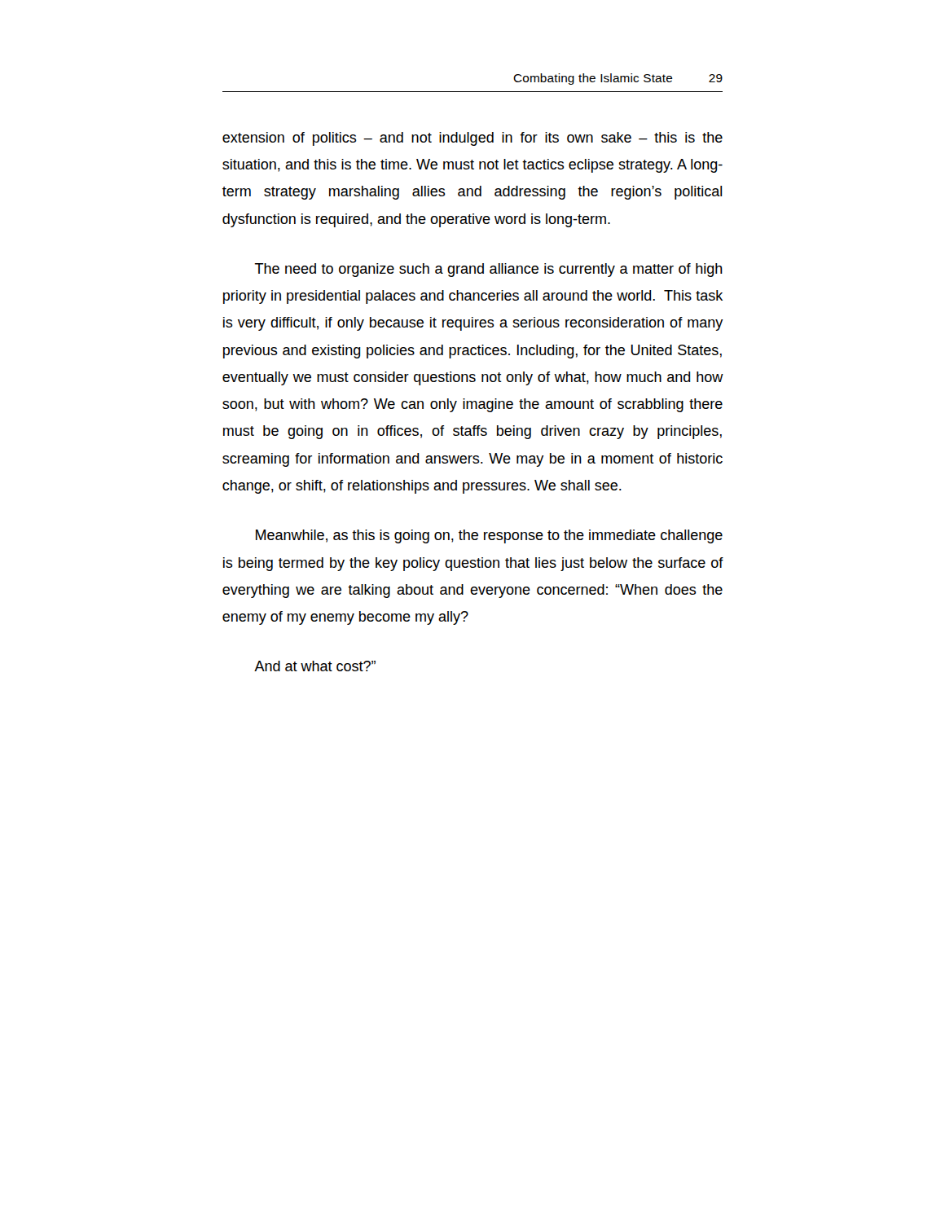Combating the Islamic State 29
extension of politics – and not indulged in for its own sake – this is the situation, and this is the time. We must not let tactics eclipse strategy. A long-term strategy marshaling allies and addressing the region’s political dysfunction is required, and the operative word is long-term.
The need to organize such a grand alliance is currently a matter of high priority in presidential palaces and chanceries all around the world. This task is very difficult, if only because it requires a serious reconsideration of many previous and existing policies and practices. Including, for the United States, eventually we must consider questions not only of what, how much and how soon, but with whom? We can only imagine the amount of scrabbling there must be going on in offices, of staffs being driven crazy by principles, screaming for information and answers. We may be in a moment of historic change, or shift, of relationships and pressures. We shall see.
Meanwhile, as this is going on, the response to the immediate challenge is being termed by the key policy question that lies just below the surface of everything we are talking about and everyone concerned: “When does the enemy of my enemy become my ally?
And at what cost?”